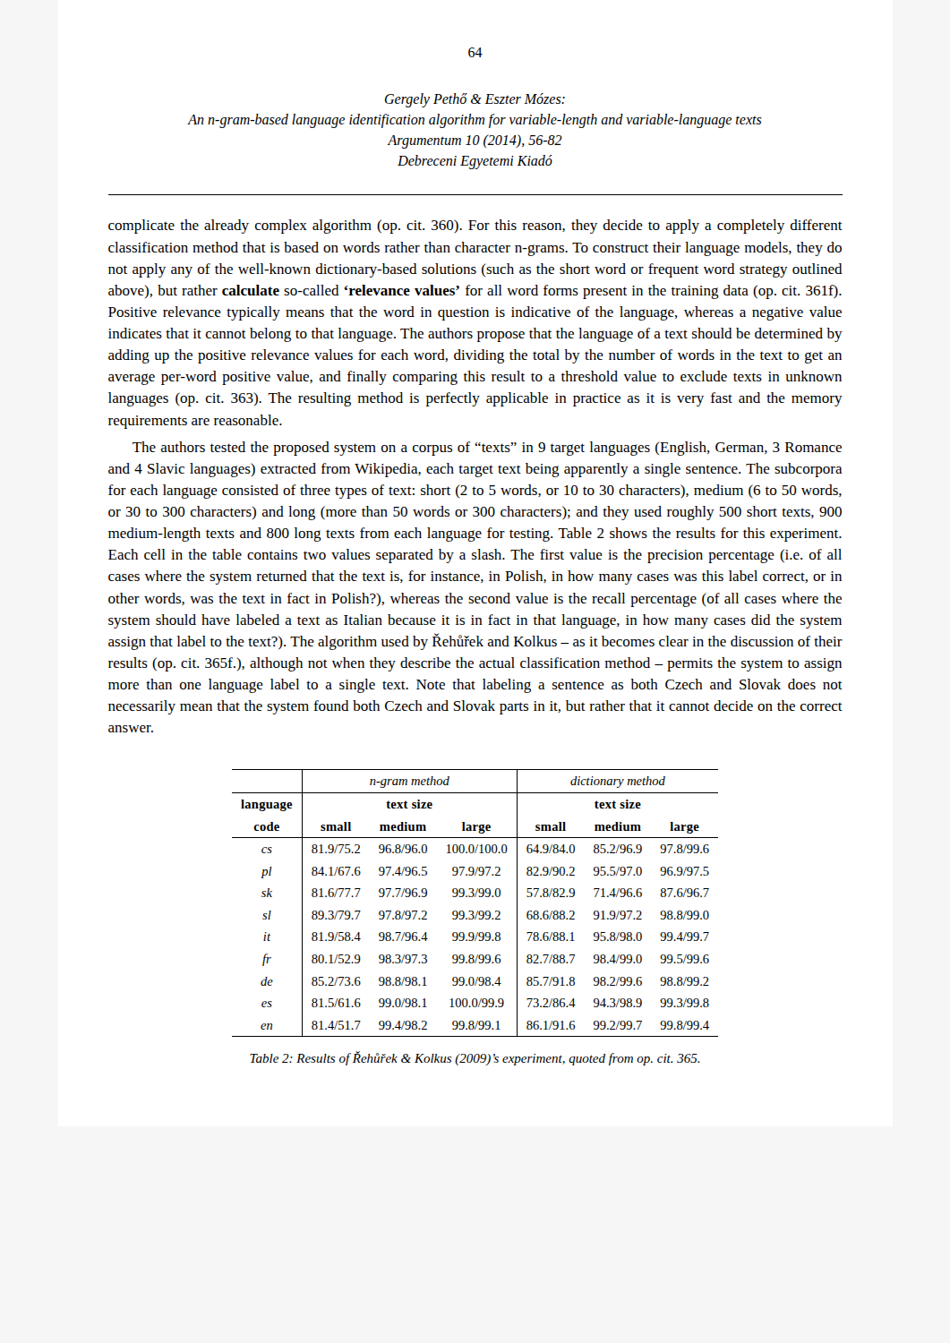64
Gergely Pethő & Eszter Mózes:
An n-gram-based language identification algorithm for variable-length and variable-language texts
Argumentum 10 (2014), 56-82
Debreceni Egyetemi Kiadó
complicate the already complex algorithm (op. cit. 360). For this reason, they decide to apply a completely different classification method that is based on words rather than character n-grams. To construct their language models, they do not apply any of the well-known dictionary-based solutions (such as the short word or frequent word strategy outlined above), but rather calculate so-called ‘relevance values’ for all word forms present in the training data (op. cit. 361f). Positive relevance typically means that the word in question is indicative of the language, whereas a negative value indicates that it cannot belong to that language. The authors propose that the language of a text should be determined by adding up the positive relevance values for each word, dividing the total by the number of words in the text to get an average per-word positive value, and finally comparing this result to a threshold value to exclude texts in unknown languages (op. cit. 363). The resulting method is perfectly applicable in practice as it is very fast and the memory requirements are reasonable.
The authors tested the proposed system on a corpus of “texts” in 9 target languages (English, German, 3 Romance and 4 Slavic languages) extracted from Wikipedia, each target text being apparently a single sentence. The subcorpora for each language consisted of three types of text: short (2 to 5 words, or 10 to 30 characters), medium (6 to 50 words, or 30 to 300 characters) and long (more than 50 words or 300 characters); and they used roughly 500 short texts, 900 medium-length texts and 800 long texts from each language for testing. Table 2 shows the results for this experiment. Each cell in the table contains two values separated by a slash. The first value is the precision percentage (i.e. of all cases where the system returned that the text is, for instance, in Polish, in how many cases was this label correct, or in other words, was the text in fact in Polish?), whereas the second value is the recall percentage (of all cases where the system should have labeled a text as Italian because it is in fact in that language, in how many cases did the system assign that label to the text?). The algorithm used by Řehůřek and Kolkus – as it becomes clear in the discussion of their results (op. cit. 365f.), although not when they describe the actual classification method – permits the system to assign more than one language label to a single text. Note that labeling a sentence as both Czech and Slovak does not necessarily mean that the system found both Czech and Slovak parts in it, but rather that it cannot decide on the correct answer.
| | n -gram method | dictionary method |
| --- | --- | --- |
| language | text size | text size |
| code | small | medium | large | small | medium | large |
| cs | 81.9/75.2 | 96.8/96.0 | 100.0/100.0 | 64.9/84.0 | 85.2/96.9 | 97.8/99.6 |
| pl | 84.1/67.6 | 97.4/96.5 | 97.9/97.2 | 82.9/90.2 | 95.5/97.0 | 96.9/97.5 |
| sk | 81.6/77.7 | 97.7/96.9 | 99.3/99.0 | 57.8/82.9 | 71.4/96.6 | 87.6/96.7 |
| sl | 89.3/79.7 | 97.8/97.2 | 99.3/99.2 | 68.6/88.2 | 91.9/97.2 | 98.8/99.0 |
| it | 81.9/58.4 | 98.7/96.4 | 99.9/99.8 | 78.6/88.1 | 95.8/98.0 | 99.4/99.7 |
| fr | 80.1/52.9 | 98.3/97.3 | 99.8/99.6 | 82.7/88.7 | 98.4/99.0 | 99.5/99.6 |
| de | 85.2/73.6 | 98.8/98.1 | 99.0/98.4 | 85.7/91.8 | 98.2/99.6 | 98.8/99.2 |
| es | 81.5/61.6 | 99.0/98.1 | 100.0/99.9 | 73.2/86.4 | 94.3/98.9 | 99.3/99.8 |
| en | 81.4/51.7 | 99.4/98.2 | 99.8/99.1 | 86.1/91.6 | 99.2/99.7 | 99.8/99.4 |
Table 2: Results of Řehůřek & Kolkus (2009)’s experiment, quoted from op. cit. 365.